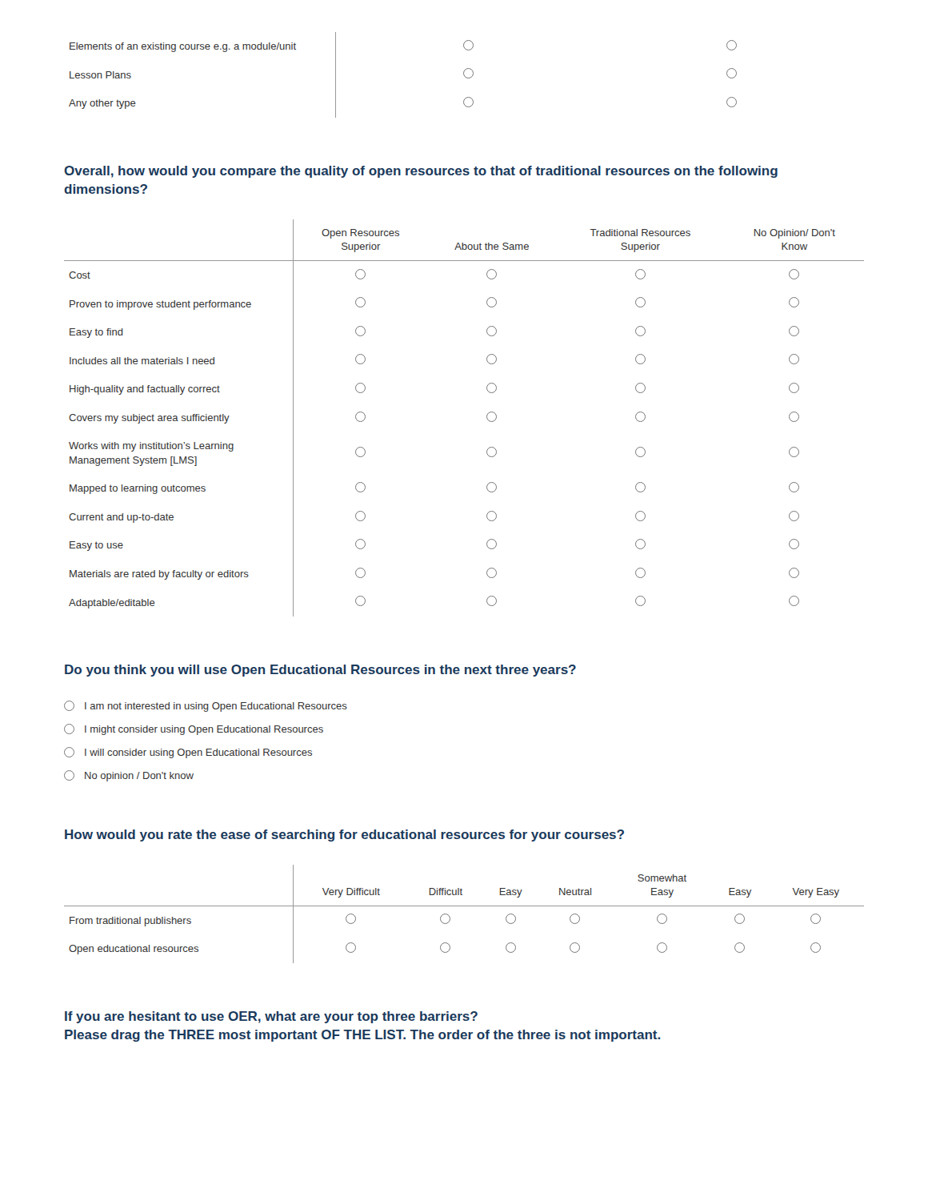| Elements of an existing course e.g. a module/unit | | |
| Lesson Plans | | |
| Any other type | | |
Overall, how would you compare the quality of open resources to that of traditional resources on the following dimensions?
| | Open Resources Superior | About the Same | Traditional Resources Superior | No Opinion/ Don't Know |
| --- | --- | --- | --- | --- |
| Cost | | | | |
| Proven to improve student performance | | | | |
| Easy to find | | | | |
| Includes all the materials I need | | | | |
| High-quality and factually correct | | | | |
| Covers my subject area sufficiently | | | | |
| Works with my institution’s Learning Management System [LMS] | | | | |
| Mapped to learning outcomes | | | | |
| Current and up-to-date | | | | |
| Easy to use | | | | |
| Materials are rated by faculty or editors | | | | |
| Adaptable/editable | | | | |
Do you think you will use Open Educational Resources in the next three years?
I am not interested in using Open Educational Resources
I might consider using Open Educational Resources
I will consider using Open Educational Resources
No opinion / Don't know
How would you rate the ease of searching for educational resources for your courses?
| | Very Difficult | Difficult | Easy | Neutral | Somewhat Easy | Easy | Very Easy |
| --- | --- | --- | --- | --- | --- | --- | --- |
| From traditional publishers | | | | | | | |
| Open educational resources | | | | | | | |
If you are hesitant to use OER, what are your top three barriers?
Please drag the THREE most important OF THE LIST. The order of the three is not important.